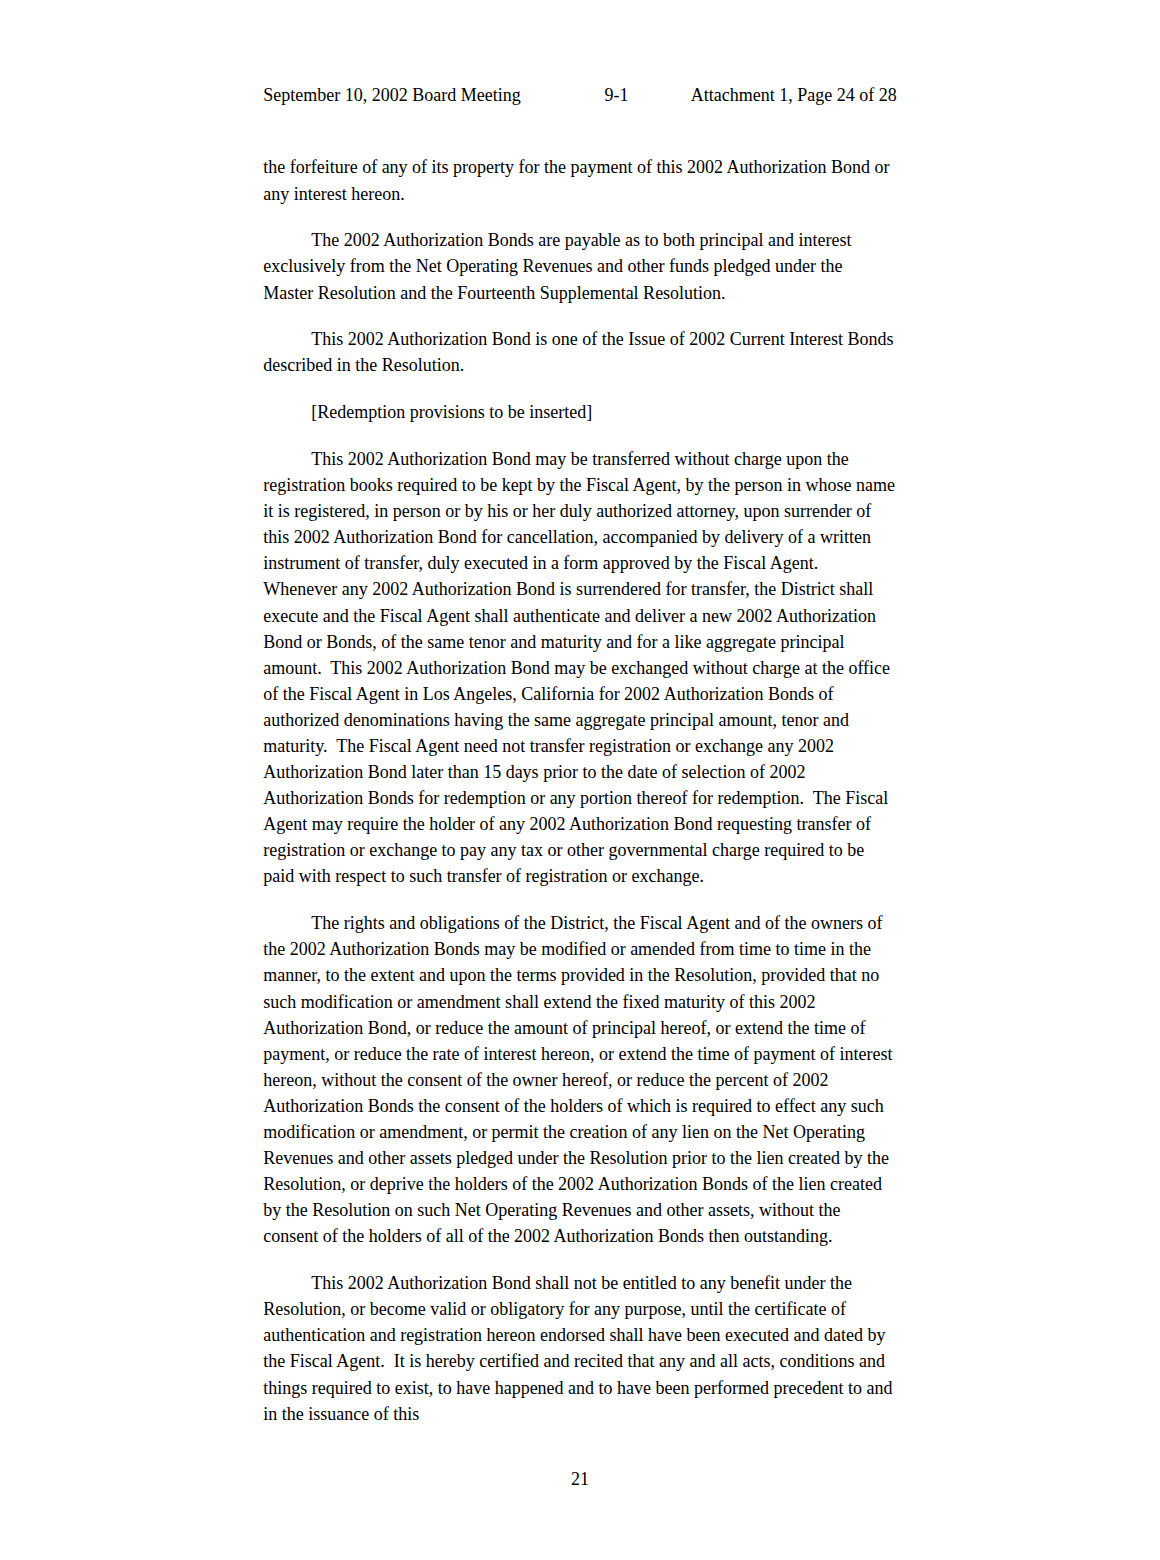September 10, 2002 Board Meeting
9-1
Attachment 1, Page 24 of 28
the forfeiture of any of its property for the payment of this 2002 Authorization Bond or any interest hereon.
The 2002 Authorization Bonds are payable as to both principal and interest exclusively from the Net Operating Revenues and other funds pledged under the Master Resolution and the Fourteenth Supplemental Resolution.
This 2002 Authorization Bond is one of the Issue of 2002 Current Interest Bonds described in the Resolution.
[Redemption provisions to be inserted]
This 2002 Authorization Bond may be transferred without charge upon the registration books required to be kept by the Fiscal Agent, by the person in whose name it is registered, in person or by his or her duly authorized attorney, upon surrender of this 2002 Authorization Bond for cancellation, accompanied by delivery of a written instrument of transfer, duly executed in a form approved by the Fiscal Agent. Whenever any 2002 Authorization Bond is surrendered for transfer, the District shall execute and the Fiscal Agent shall authenticate and deliver a new 2002 Authorization Bond or Bonds, of the same tenor and maturity and for a like aggregate principal amount. This 2002 Authorization Bond may be exchanged without charge at the office of the Fiscal Agent in Los Angeles, California for 2002 Authorization Bonds of authorized denominations having the same aggregate principal amount, tenor and maturity. The Fiscal Agent need not transfer registration or exchange any 2002 Authorization Bond later than 15 days prior to the date of selection of 2002 Authorization Bonds for redemption or any portion thereof for redemption. The Fiscal Agent may require the holder of any 2002 Authorization Bond requesting transfer of registration or exchange to pay any tax or other governmental charge required to be paid with respect to such transfer of registration or exchange.
The rights and obligations of the District, the Fiscal Agent and of the owners of the 2002 Authorization Bonds may be modified or amended from time to time in the manner, to the extent and upon the terms provided in the Resolution, provided that no such modification or amendment shall extend the fixed maturity of this 2002 Authorization Bond, or reduce the amount of principal hereof, or extend the time of payment, or reduce the rate of interest hereon, or extend the time of payment of interest hereon, without the consent of the owner hereof, or reduce the percent of 2002 Authorization Bonds the consent of the holders of which is required to effect any such modification or amendment, or permit the creation of any lien on the Net Operating Revenues and other assets pledged under the Resolution prior to the lien created by the Resolution, or deprive the holders of the 2002 Authorization Bonds of the lien created by the Resolution on such Net Operating Revenues and other assets, without the consent of the holders of all of the 2002 Authorization Bonds then outstanding.
This 2002 Authorization Bond shall not be entitled to any benefit under the Resolution, or become valid or obligatory for any purpose, until the certificate of authentication and registration hereon endorsed shall have been executed and dated by the Fiscal Agent. It is hereby certified and recited that any and all acts, conditions and things required to exist, to have happened and to have been performed precedent to and in the issuance of this
21